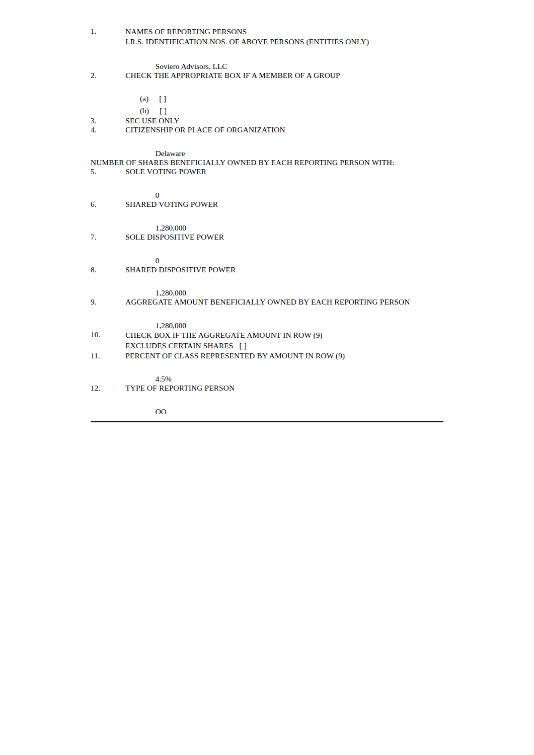| 1. | NAMES OF REPORTING PERSONS I.R.S. IDENTIFICATION NOS. OF ABOVE PERSONS (ENTITIES ONLY) Soviero Advisors, LLC |
| 2. | CHECK THE APPROPRIATE BOX IF A MEMBER OF A GROUP (a) [ ] (b) [ ] |
| 3. | SEC USE ONLY |
| 4. | CITIZENSHIP OR PLACE OF ORGANIZATION Delaware |
| NUMBER OF SHARES BENEFICIALLY OWNED BY EACH REPORTING PERSON WITH: |
| 5. | SOLE VOTING POWER 0 |
| 6. | SHARED VOTING POWER 1,280,000 |
| 7. | SOLE DISPOSITIVE POWER 0 |
| 8. | SHARED DISPOSITIVE POWER 1,280,000 |
| 9. | AGGREGATE AMOUNT BENEFICIALLY OWNED BY EACH REPORTING PERSON 1,280,000 |
| 10. | CHECK BOX IF THE AGGREGATE AMOUNT IN ROW (9) EXCLUDES CERTAIN SHARES [ ] |
| 11. | PERCENT OF CLASS REPRESENTED BY AMOUNT IN ROW (9) 4.5% |
| 12. | TYPE OF REPORTING PERSON OO |